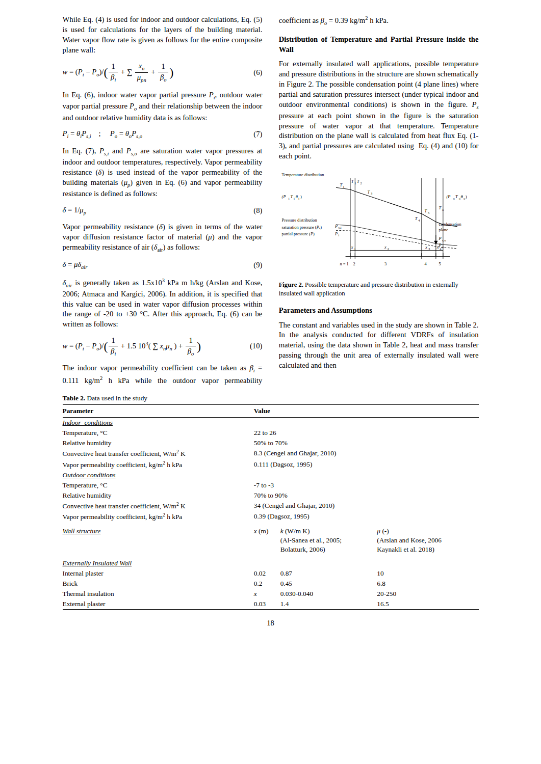While Eq. (4) is used for indoor and outdoor calculations, Eq. (5) is used for calculations for the layers of the building material. Water vapor flow rate is given as follows for the entire composite plane wall:
w = (Pi − Po)/(1 βi + ∑ xn μpn + 1 βo) (6)
In Eq. (6), indoor water vapor partial pressure Pi, outdoor water vapor partial pressure Po and their relationship between the indoor and outdoor relative humidity data is as follows:
Pi = θiPs,i ; Po = θoPs,o (7)
In Eq. (7), Ps,i and Ps,o are saturation water vapor pressures at indoor and outdoor temperatures, respectively. Vapor permeability resistance (δ) is used instead of the vapor permeability of the building materials (μp) given in Eq. (6) and vapor permeability resistance is defined as follows:
δ = 1/μp (8)
Vapor permeability resistance (δ) is given in terms of the water vapor diffusion resistance factor of material (μ) and the vapor permeability resistance of air (δair) as follows:
δ = μδair (9)
δair is generally taken as 1.5x103 kPa m h/kg (Arslan and Kose, 2006; Atmaca and Kargici, 2006). In addition, it is specified that this value can be used in water vapor diffusion processes within the range of -20 to +30 °C. After this approach, Eq. (6) can be written as follows:
w = (Pi − Po)/(1 βi + 1.5 103( ∑ xnμn ) + 1 βo) (10)
The indoor vapor permeability coefficient can be taken as βi = 0.111 kg/m2 h kPa while the outdoor vapor permeability coefficient as βo = 0.39 kg/m2 h kPa.
Distribution of Temperature and Partial Pressure inside the Wall
For externally insulated wall applications, possible temperature and pressure distributions in the structure are shown schematically in Figure 2. The possible condensation point (4 plane lines) where partial and saturation pressures intersect (under typical indoor and outdoor environmental conditions) is shown in the figure. Ps pressure at each point shown in the figure is the saturation pressure of water vapor at that temperature. Temperature distribution on the plane wall is calculated from heat flux Eq. (1-3), and partial pressures are calculated using Eq. (4) and (10) for each point.
Temperature distribution (P i T i θ i ) (P o T o θ o ) T i T 1 T 2 T 3 T 5 T o T 4 Pressure distribution saturation pressure (Ps) partial pressure (P) P s,i P i P s,o P o condensation plane x 1 x 2 x 3 x 4 n = 1 2 3 4 5
Figure 2. Possible temperature and pressure distribution in externally insulated wall application
Parameters and Assumptions
The constant and variables used in the study are shown in Table 2. In the analysis conducted for different VDRFs of insulation material, using the data shown in Table 2, heat and mass transfer passing through the unit area of externally insulated wall were calculated and then
Table 2. Data used in the study
| Parameter | Value |
| --- | --- |
| Indoor conditions | |
| Temperature, °C | 22 to 26 |
| Relative humidity | 50% to 70% |
| Convective heat transfer coefficient, W/m 2 K | 8.3 (Cengel and Ghajar, 2010) |
| Vapor permeability coefficient, kg/m 2 h kPa | 0.111 (Dagsoz, 1995) |
| Outdoor conditions | |
| Temperature, °C | -7 to -3 |
| Relative humidity | 70% to 90% |
| Convective heat transfer coefficient, W/m 2 K | 34 (Cengel and Ghajar, 2010) |
| Vapor permeability coefficient, kg/m 2 h kPa | 0.39 (Dagsoz, 1995) |
| Wall structure | x (m) | k (W/m K) (Al-Sanea et al., 2005; Bolatturk, 2006) | μ (-) (Arslan and Kose, 2006 Kaynakli et al. 2018) |
| Externally Insulated Wall | | | |
| Internal plaster | 0.02 | 0.87 | 10 |
| Brick | 0.2 | 0.45 | 6.8 |
| Thermal insulation | x | 0.030-0.040 | 20-250 |
| External plaster | 0.03 | 1.4 | 16.5 |
18